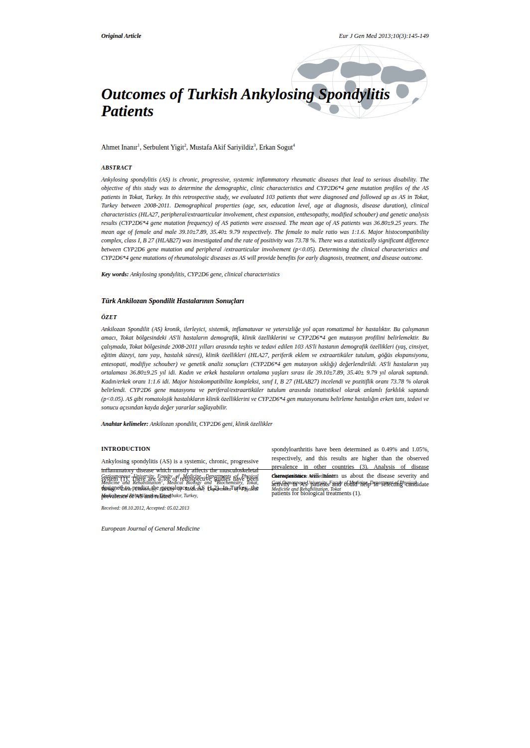Original Article
Eur J Gen Med 2013;10(3):145-149
Outcomes of Turkish Ankylosing Spondylitis Patients
Ahmet Inanır1, Serbulent Yigit2, Mustafa Akif Sariyildiz3, Erkan Sogut4
ABSTRACT
Ankylosing spondylitis (AS) is chronic, progressive, systemic inflammatory rheumatic diseases that lead to serious disability. The objective of this study was to determine the demographic, clinic characteristics and CYP2D6*4 gene mutation profiles of the AS patients in Tokat, Turkey. In this retrospective study, we evaluated 103 patients that were diagnosed and followed up as AS in Tokat, Turkey between 2008-2011. Demographical properties (age, sex, education level, age at diagnosis, disease duration), clinical characteristics (HLA27, peripheral/extraarticular involvement, chest expansion, enthesopathy, modified schouber) and genetic analysis results (CYP2D6*4 gene mutation frequency) of AS patients were assessed. The mean age of AS patients was 36.80±9.25 years. The mean age of female and male 39.10±7.89, 35.40± 9.79 respectively. The female to male ratio was 1:1.6. Major histocompatibility complex, class I, B 27 (HLAB27) was investigated and the rate of positivity was 73.78 %. There was a statistically significant difference between CYP2D6 gene mutation and peripheral /extraarticular involvement (p<0.05). Determining the clinical characteristics and CYP2D6*4 gene mutations of rheumatologic diseases as AS will provide benefits for early diagnosis, treatment, and disease outcome.
Key words: Ankylosing spondylitis, CYP2D6 gene, clinical characteristics
Türk Ankilozan Spondilit Hastalarının Sonuçları
ÖZET
Ankilozan Spondilit (AS) kronik, ilerleyici, sistemik, inflamatuvar ve yetersizliğe yol açan romatizmal bir hastalıktır. Bu çalışmanın amacı, Tokat bölgesindeki AS'li hastaların demografik, klinik özelliklerini ve CYP2D6*4 gen mutasyon profilini belirlemektir. Bu çalışmada, Tokat bölgesinde 2008-2011 yılları arasında teşhis ve tedavi edilen 103 AS'li hastanın demografik özellikleri (yaş, cinsiyet, eğitim düzeyi, tanı yaşı, hastalık süresi), klinik özellikleri (HLA27, periferik eklem ve extraartiküler tutulum, göğüs ekspansiyonu, entesopati, modifiye schouber) ve genetik analiz sonuçları (CYP2D6*4 gen mutasyon sıklığı) değerlendirildi. AS'li hastaların yaş ortalaması 36.80±9.25 yıl idi. Kadın ve erkek hastaların ortalama yaşları sırası ile 39.10±7.89, 35.40± 9.79 yıl olarak saptandı. Kadın/erkek oranı 1:1.6 idi. Major histokompatibilite kompleksi, sınıf I, B 27 (HLAB27) incelendi ve pozitiflik oranı 73.78 % olarak belirlendi. CYP2D6 gene mutasyonu ve periferal/extraartiküler tutulum arasında istatistiksel olarak anlamlı farklılık saptandı (p<0.05). AS gibi romatolojik hastalıkların klinik özelliklerini ve CYP2D6*4 gen mutasyonunu belirleme hastalığın erken tanı, tedavi ve sonucu açısından kayda değer yararlar sağlayabilir.
Anahtar kelimeler: Ankilozan spondilit, CYP2D6 geni, klinik özellikler
INTRODUCTION
Ankylosing spondylitis (AS) is a systemic, chronic, progressive inflammatory disease which mostly affects the musculoskeletal system (1). There are a lot of retrospective studies have been designed to predict the prevalence of AS (1,2). In Turkey, the prevalence of AS and related
spondyloarthritis have been determined as 0.49% and 1.05%, respectively, and this results are higher than the observed prevalence in other countries (3). Analysis of disease characteristics will inform us about the disease severity and activity in AS patients and could help in selecting candidate patients for biological treatments (1).
Gaziosmapaşa University Faculty of Medicine, Departments of Physical Medicine and Rehabilitation1, Medical Biology and 4Biochemistry, Tokat, Turkey, 3Dicle University, Faculty of Medicine, Department of Physical Medicine and Rehabilitation, Diyarbakır, Turkey,
Received: 08.10.2012, Accepted: 05.02.2013
Correspondence: Ahmet Inanir
Gazi Osmanpaşa University, Faculy of Medicine, Department of Physical Medicine and Rehabilitation, Tokat
European Journal of General Medicine